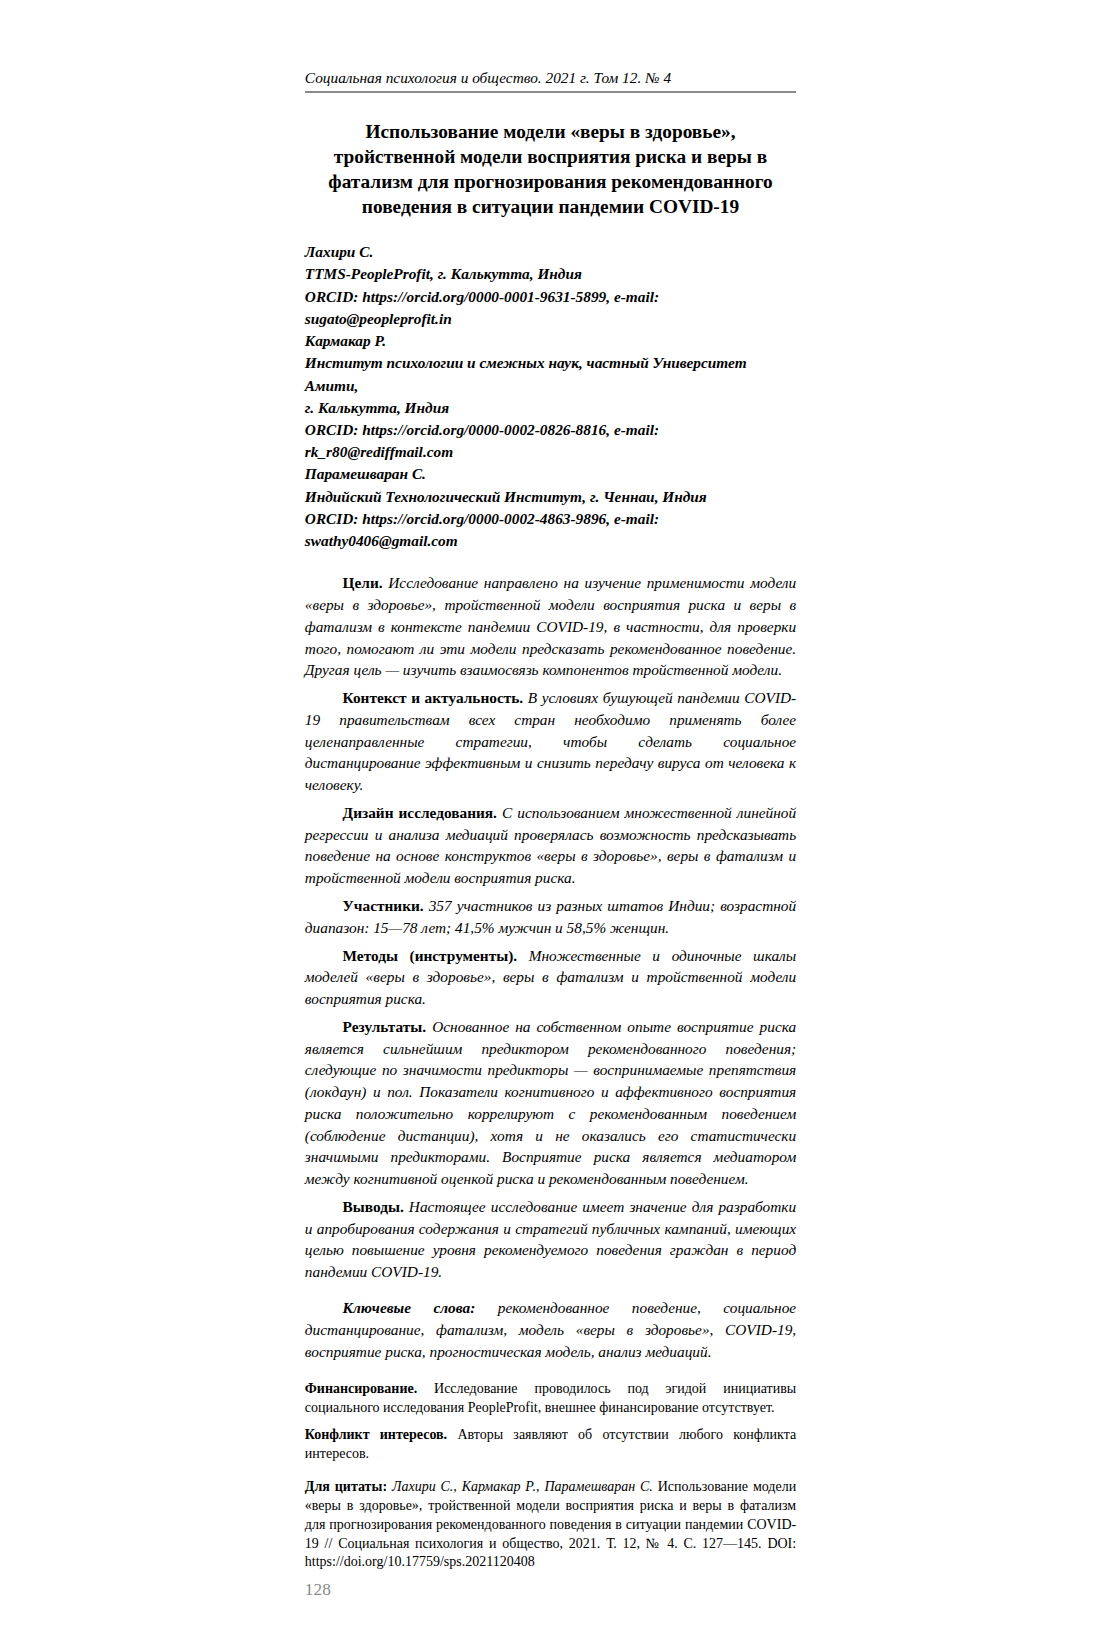Социальная психология и общество. 2021 г. Том 12. № 4
Использование модели «веры в здоровье», тройственной модели восприятия риска и веры в фатализм для прогнозирования рекомендованного поведения в ситуации пандемии COVID-19
Лахири С.
TTMS-PeopleProfit, г. Калькутта, Индия
ORCID: https://orcid.org/0000-0001-9631-5899, e-mail: sugato@peopleprofit.in
Кармакар Р.
Институт психологии и смежных наук, частный Университет Амити,
г. Калькутта, Индия
ORCID: https://orcid.org/0000-0002-0826-8816, e-mail: rk_r80@rediffmail.com
Парамешваран С.
Индийский Технологический Институт, г. Ченнаи, Индия
ORCID: https://orcid.org/0000-0002-4863-9896, e-mail: swathy0406@gmail.com
Цели. Исследование направлено на изучение применимости модели «веры в здоровье», тройственной модели восприятия риска и веры в фатализм в контексте пандемии COVID-19, в частности, для проверки того, помогают ли эти модели предсказать рекомендованное поведение. Другая цель — изучить взаимосвязь компонентов тройственной модели.
Контекст и актуальность. В условиях бушующей пандемии COVID-19 правительствам всех стран необходимо применять более целенаправленные стратегии, чтобы сделать социальное дистанцирование эффективным и снизить передачу вируса от человека к человеку.
Дизайн исследования. С использованием множественной линейной регрессии и анализа медиаций проверялась возможность предсказывать поведение на основе конструктов «веры в здоровье», веры в фатализм и тройственной модели восприятия риска.
Участники. 357 участников из разных штатов Индии; возрастной диапазон: 15—78 лет; 41,5% мужчин и 58,5% женщин.
Методы (инструменты). Множественные и одиночные шкалы моделей «веры в здоровье», веры в фатализм и тройственной модели восприятия риска.
Результаты. Основанное на собственном опыте восприятие риска является сильнейшим предиктором рекомендованного поведения; следующие по значимости предикторы — воспринимаемые препятствия (локдаун) и пол. Показатели когнитивного и аффективного восприятия риска положительно коррелируют с рекомендованным поведением (соблюдение дистанции), хотя и не оказались его статистически значимыми предикторами. Восприятие риска является медиатором между когнитивной оценкой риска и рекомендованным поведением.
Выводы. Настоящее исследование имеет значение для разработки и апробирования содержания и стратегий публичных кампаний, имеющих целью повышение уровня рекомендуемого поведения граждан в период пандемии COVID-19.
Ключевые слова: рекомендованное поведение, социальное дистанцирование, фатализм, модель «веры в здоровье», COVID-19, восприятие риска, прогностическая модель, анализ медиаций.
Финансирование. Исследование проводилось под эгидой инициативы социального исследования PeopleProfit, внешнее финансирование отсутствует.
Конфликт интересов. Авторы заявляют об отсутствии любого конфликта интересов.
Для цитаты: Лахири С., Кармакар Р., Парамешваран С. Использование модели «веры в здоровье», тройственной модели восприятия риска и веры в фатализм для прогнозирования рекомендованного поведения в ситуации пандемии COVID-19 // Социальная психология и общество, 2021. Т. 12, № 4. С. 127—145. DOI: https://doi.org/10.17759/sps.2021120408
128